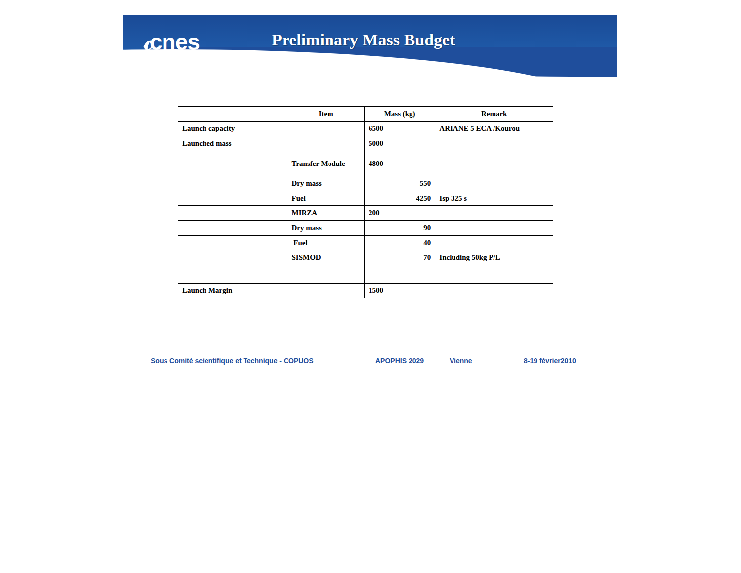𝒸cnes
Preliminary Mass Budget
| | Item | Mass (kg) | Remark |
| --- | --- | --- | --- |
| Launch capacity | | 6500 | ARIANE 5 ECA /Kourou |
| Launched mass | | 5000 | |
| | Transfer Module | 4800 | |
| | Dry mass | 550 | |
| | Fuel | 4250 | Isp 325 s |
| | MIRZA | 200 | |
| | Dry mass | 90 | |
| | Fuel | 40 | |
| | SISMOD | 70 | Including 50kg P/L |
| Launch Margin | | 1500 | |
Sous Comité scientifique et Technique - COPUOS APOPHIS 2029 Vienne 8-19 février2010